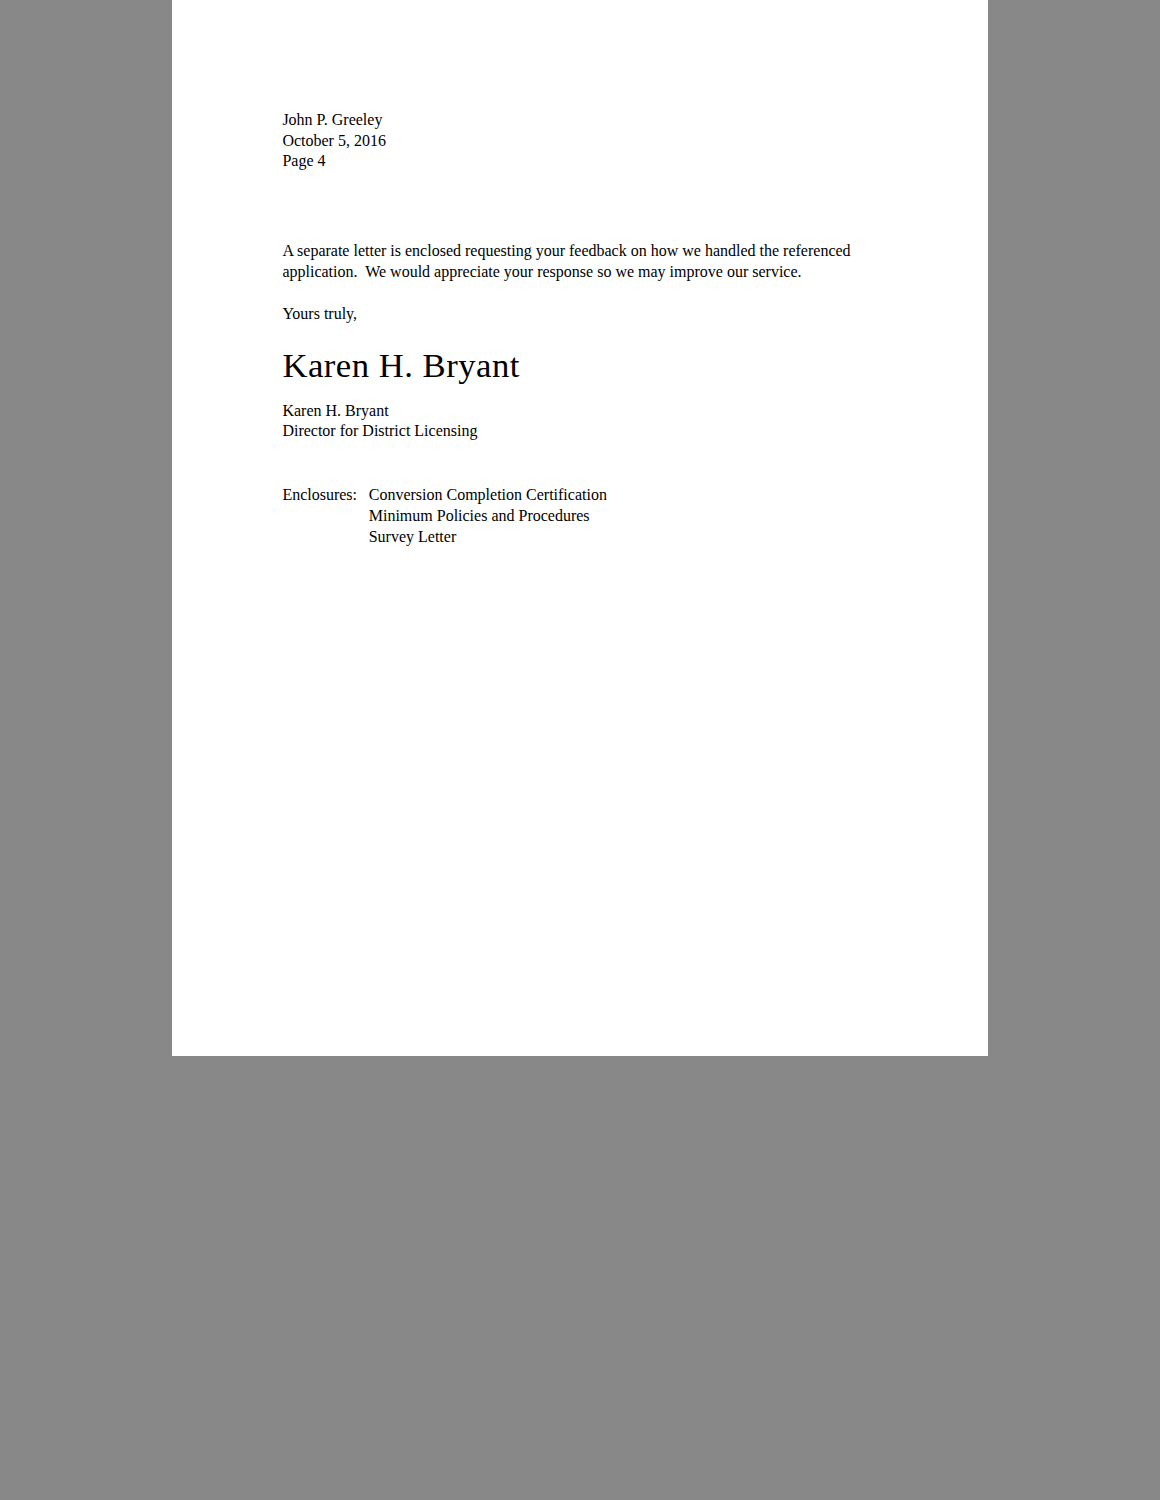John P. Greeley
October 5, 2016
Page 4
A separate letter is enclosed requesting your feedback on how we handled the referenced application. We would appreciate your response so we may improve our service.
Yours truly,
Karen H. Bryant
Karen H. Bryant
Director for District Licensing
Enclosures:
Conversion Completion Certification
Minimum Policies and Procedures
Survey Letter